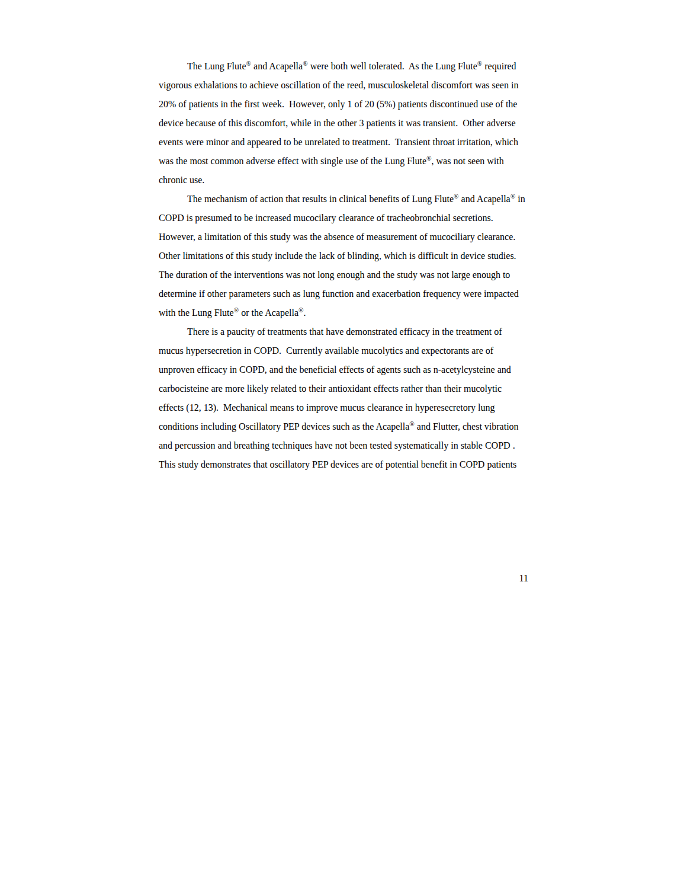The Lung Flute® and Acapella® were both well tolerated. As the Lung Flute® required vigorous exhalations to achieve oscillation of the reed, musculoskeletal discomfort was seen in 20% of patients in the first week. However, only 1 of 20 (5%) patients discontinued use of the device because of this discomfort, while in the other 3 patients it was transient. Other adverse events were minor and appeared to be unrelated to treatment. Transient throat irritation, which was the most common adverse effect with single use of the Lung Flute®, was not seen with chronic use.
The mechanism of action that results in clinical benefits of Lung Flute® and Acapella® in COPD is presumed to be increased mucocilary clearance of tracheobronchial secretions. However, a limitation of this study was the absence of measurement of mucociliary clearance. Other limitations of this study include the lack of blinding, which is difficult in device studies. The duration of the interventions was not long enough and the study was not large enough to determine if other parameters such as lung function and exacerbation frequency were impacted with the Lung Flute® or the Acapella®.
There is a paucity of treatments that have demonstrated efficacy in the treatment of mucus hypersecretion in COPD. Currently available mucolytics and expectorants are of unproven efficacy in COPD, and the beneficial effects of agents such as n-acetylcysteine and carbocisteine are more likely related to their antioxidant effects rather than their mucolytic effects (12, 13). Mechanical means to improve mucus clearance in hyperesecretory lung conditions including Oscillatory PEP devices such as the Acapella® and Flutter, chest vibration and percussion and breathing techniques have not been tested systematically in stable COPD . This study demonstrates that oscillatory PEP devices are of potential benefit in COPD patients
11